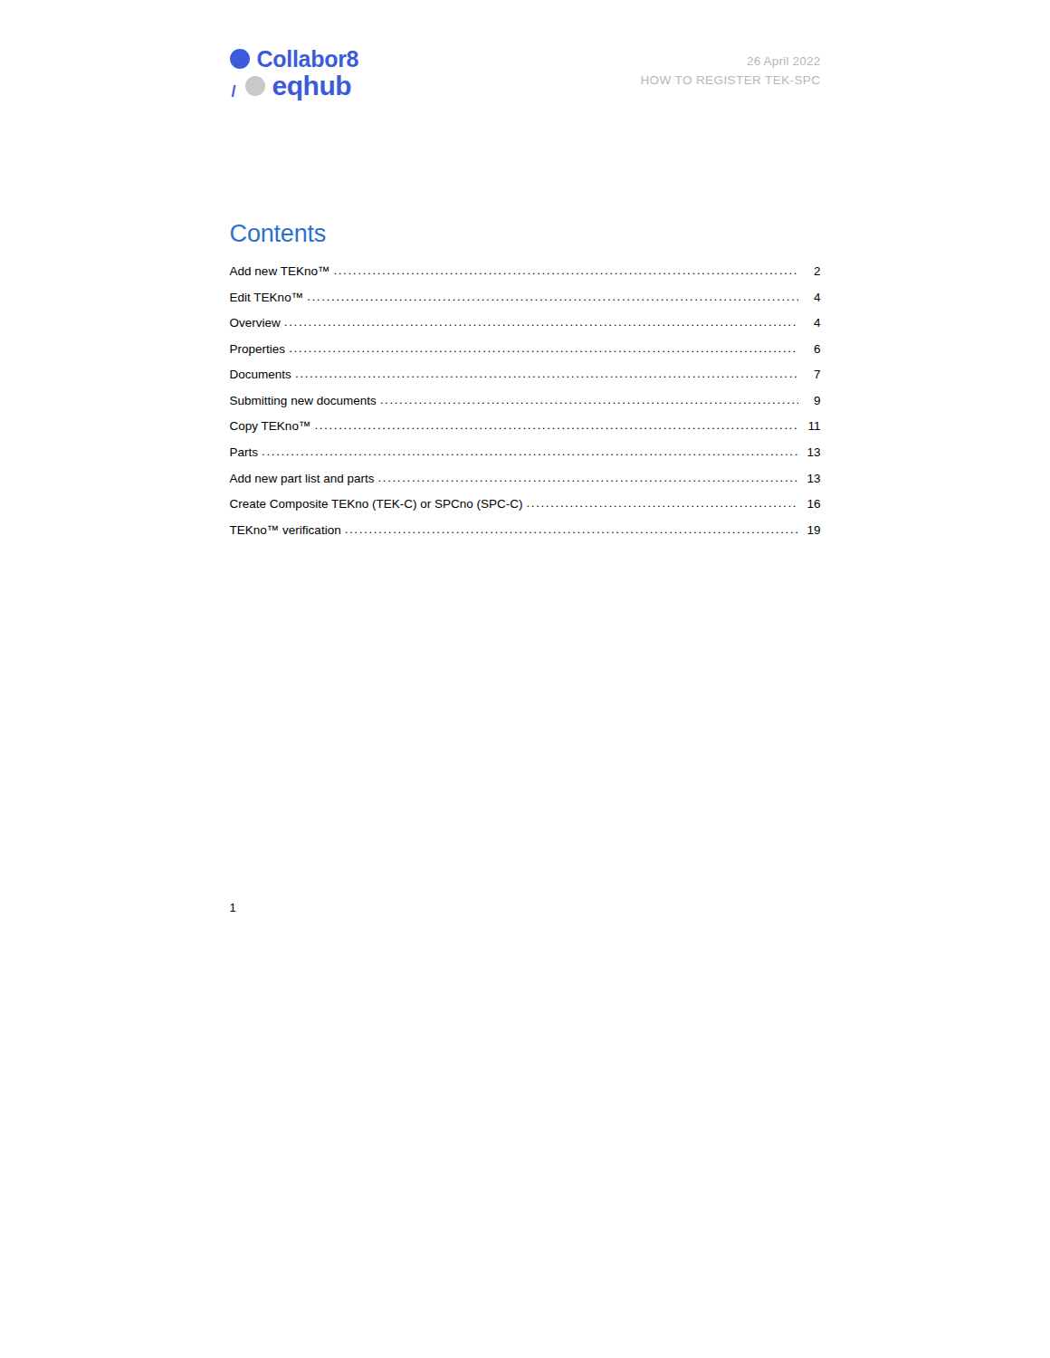Collabor8
/ eqhub
26 April 2022
HOW TO REGISTER TEK-SPC
Contents
Add new TEKno™ .................................................................................................................................. 2
Edit TEKno™ ......................................................................................................................................... 4
Overview .............................................................................................................................................. 4
Properties ............................................................................................................................................. 6
Documents ........................................................................................................................................... 7
Submitting new documents ....................................................................................................................... 9
Copy TEKno™ ..................................................................................................................................... 11
Parts ..................................................................................................................................................... 13
Add new part list and parts ....................................................................................................................... 13
Create Composite TEKno (TEK-C) or SPCno (SPC-C) ......................................................................... 16
TEKno™ verification ............................................................................................................................. 19
1